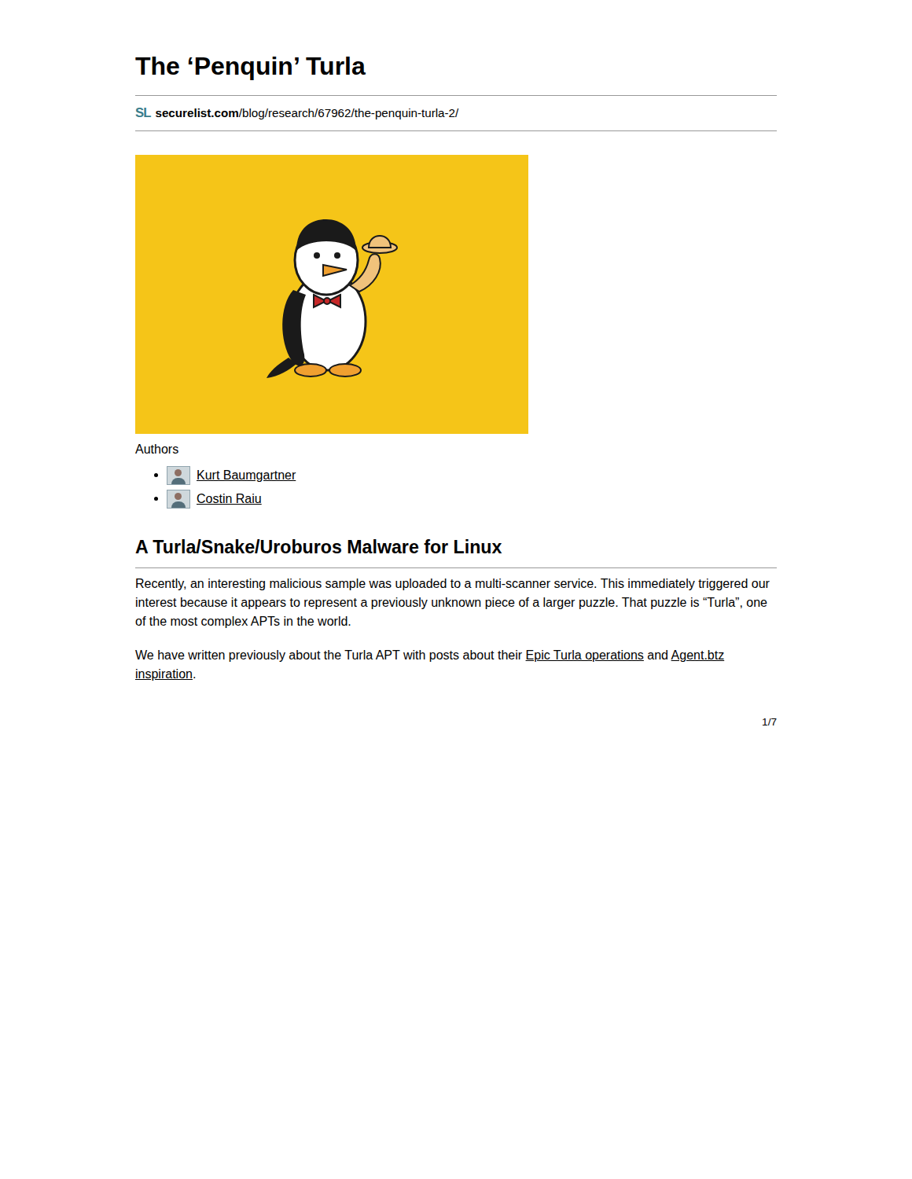The ‘Penquin’ Turla
SL securelist.com/blog/research/67962/the-penquin-turla-2/
Authors
Kurt Baumgartner
Costin Raiu
A Turla/Snake/Uroburos Malware for Linux
Recently, an interesting malicious sample was uploaded to a multi-scanner service. This immediately triggered our interest because it appears to represent a previously unknown piece of a larger puzzle. That puzzle is “Turla”, one of the most complex APTs in the world.
We have written previously about the Turla APT with posts about their Epic Turla operations and Agent.btz inspiration.
1/7